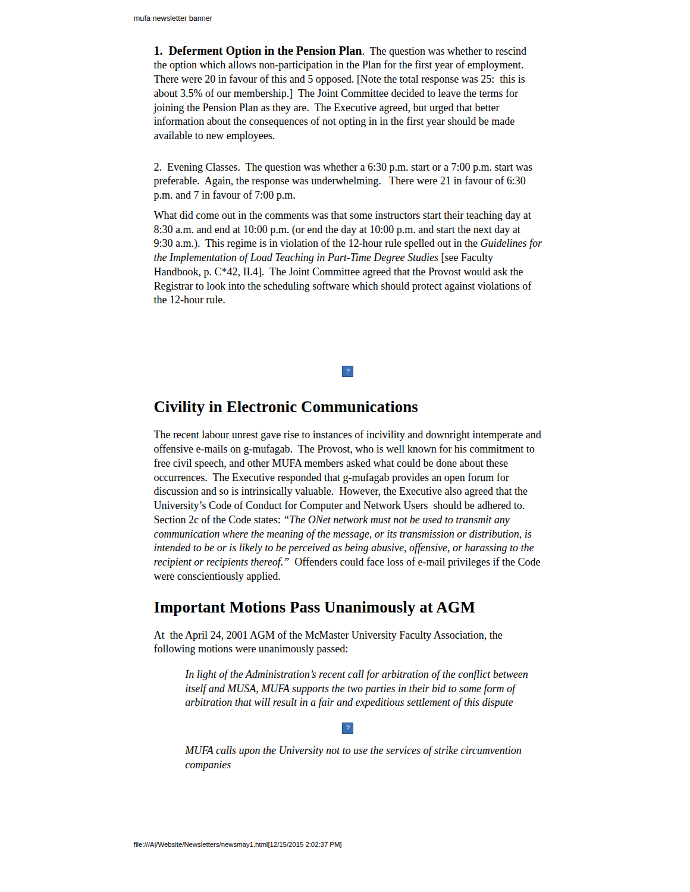mufa newsletter banner
1. Deferment Option in the Pension Plan. The question was whether to rescind the option which allows non-participation in the Plan for the first year of employment. There were 20 in favour of this and 5 opposed. [Note the total response was 25: this is about 3.5% of our membership.] The Joint Committee decided to leave the terms for joining the Pension Plan as they are. The Executive agreed, but urged that better information about the consequences of not opting in in the first year should be made available to new employees.
2. Evening Classes. The question was whether a 6:30 p.m. start or a 7:00 p.m. start was preferable. Again, the response was underwhelming. There were 21 in favour of 6:30 p.m. and 7 in favour of 7:00 p.m.
What did come out in the comments was that some instructors start their teaching day at 8:30 a.m. and end at 10:00 p.m. (or end the day at 10:00 p.m. and start the next day at 9:30 a.m.). This regime is in violation of the 12-hour rule spelled out in the Guidelines for the Implementation of Load Teaching in Part-Time Degree Studies [see Faculty Handbook, p. C*42, II.4]. The Joint Committee agreed that the Provost would ask the Registrar to look into the scheduling software which should protect against violations of the 12-hour rule.
?
Civility in Electronic Communications
The recent labour unrest gave rise to instances of incivility and downright intemperate and offensive e-mails on g-mufagab. The Provost, who is well known for his commitment to free civil speech, and other MUFA members asked what could be done about these occurrences. The Executive responded that g-mufagab provides an open forum for discussion and so is intrinsically valuable. However, the Executive also agreed that the University’s Code of Conduct for Computer and Network Users should be adhered to. Section 2c of the Code states: “The ONet network must not be used to transmit any communication where the meaning of the message, or its transmission or distribution, is intended to be or is likely to be perceived as being abusive, offensive, or harassing to the recipient or recipients thereof.” Offenders could face loss of e-mail privileges if the Code were conscientiously applied.
Important Motions Pass Unanimously at AGM
At the April 24, 2001 AGM of the McMaster University Faculty Association, the following motions were unanimously passed:
In light of the Administration’s recent call for arbitration of the conflict between itself and MUSA, MUFA supports the two parties in their bid to some form of arbitration that will result in a fair and expeditious settlement of this dispute
?
MUFA calls upon the University not to use the services of strike circumvention companies
file:///A|/Website/Newsletters/newsmay1.html[12/15/2015 2:02:37 PM]